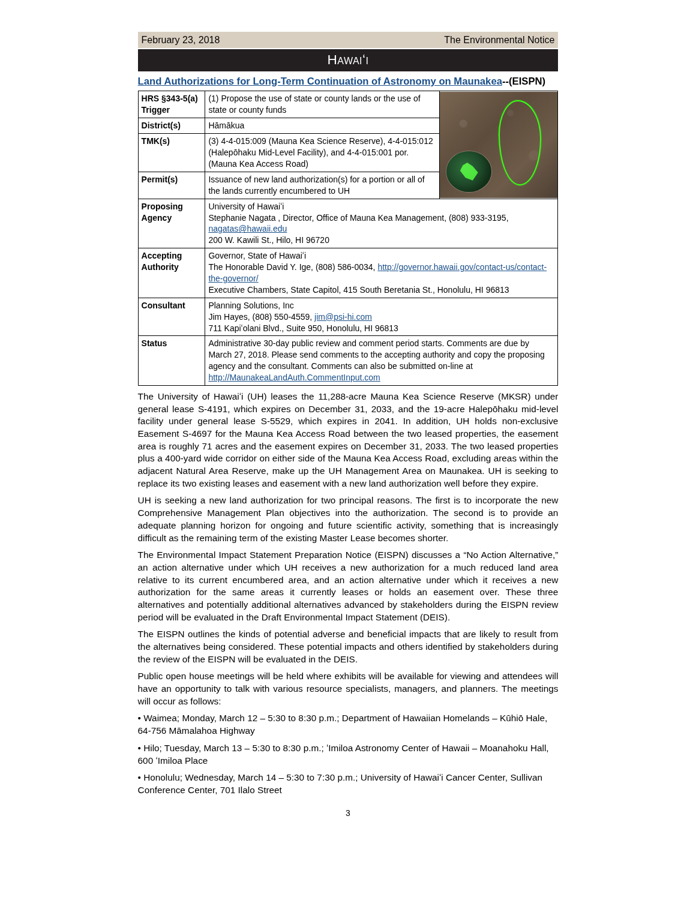February 23, 2018
The Environmental Notice
Hawaiʻi
Land Authorizations for Long-Term Continuation of Astronomy on Maunakea--(EISPN)
| HRS §343-5(a) Trigger | (1) Propose the use of state or county lands or the use of state or county funds | |
| District(s) | Hāmākua |
| TMK(s) | (3) 4-4-015:009 (Mauna Kea Science Reserve), 4-4-015:012 (Halepōhaku Mid-Level Facility), and 4-4-015:001 por. (Mauna Kea Access Road) |
| Permit(s) | Issuance of new land authorization(s) for a portion or all of the lands currently encumbered to UH |
| Proposing Agency | University of Hawaiʻi Stephanie Nagata , Director, Office of Mauna Kea Management, (808) 933-3195, nagatas@hawaii.edu 200 W. Kawili St., Hilo, HI 96720 |
| Accepting Authority | Governor, State of Hawaiʻi The Honorable David Y. Ige, (808) 586-0034, http://governor.hawaii.gov/contact-us/contact-the-governor/ Executive Chambers, State Capitol, 415 South Beretania St., Honolulu, HI 96813 |
| Consultant | Planning Solutions, Inc Jim Hayes, (808) 550-4559, jim@psi-hi.com 711 Kapiʻolani Blvd., Suite 950, Honolulu, HI 96813 |
| Status | Administrative 30-day public review and comment period starts. Comments are due by March 27, 2018. Please send comments to the accepting authority and copy the proposing agency and the consultant. Comments can also be submitted on-line at http://MaunakeaLandAuth.CommentInput.com |
The University of Hawaiʻi (UH) leases the 11,288-acre Mauna Kea Science Reserve (MKSR) under general lease S-4191, which expires on December 31, 2033, and the 19-acre Halepōhaku mid-level facility under general lease S-5529, which expires in 2041. In addition, UH holds non-exclusive Easement S-4697 for the Mauna Kea Access Road between the two leased properties, the easement area is roughly 71 acres and the easement expires on December 31, 2033. The two leased properties plus a 400-yard wide corridor on either side of the Mauna Kea Access Road, excluding areas within the adjacent Natural Area Reserve, make up the UH Management Area on Maunakea. UH is seeking to replace its two existing leases and easement with a new land authorization well before they expire.
UH is seeking a new land authorization for two principal reasons. The first is to incorporate the new Comprehensive Management Plan objectives into the authorization. The second is to provide an adequate planning horizon for ongoing and future scientific activity, something that is increasingly difficult as the remaining term of the existing Master Lease becomes shorter.
The Environmental Impact Statement Preparation Notice (EISPN) discusses a “No Action Alternative,” an action alternative under which UH receives a new authorization for a much reduced land area relative to its current encumbered area, and an action alternative under which it receives a new authorization for the same areas it currently leases or holds an easement over. These three alternatives and potentially additional alternatives advanced by stakeholders during the EISPN review period will be evaluated in the Draft Environmental Impact Statement (DEIS).
The EISPN outlines the kinds of potential adverse and beneficial impacts that are likely to result from the alternatives being considered. These potential impacts and others identified by stakeholders during the review of the EISPN will be evaluated in the DEIS.
Public open house meetings will be held where exhibits will be available for viewing and attendees will have an opportunity to talk with various resource specialists, managers, and planners. The meetings will occur as follows:
• Waimea; Monday, March 12 – 5:30 to 8:30 p.m.; Department of Hawaiian Homelands – Kūhiō Hale, 64-756 Māmalahoa Highway
• Hilo; Tuesday, March 13 – 5:30 to 8:30 p.m.; ʻImiloa Astronomy Center of Hawaii – Moanahoku Hall, 600 ʻImiloa Place
• Honolulu; Wednesday, March 14 – 5:30 to 7:30 p.m.; University of Hawaiʻi Cancer Center, Sullivan Conference Center, 701 Ilalo Street
3